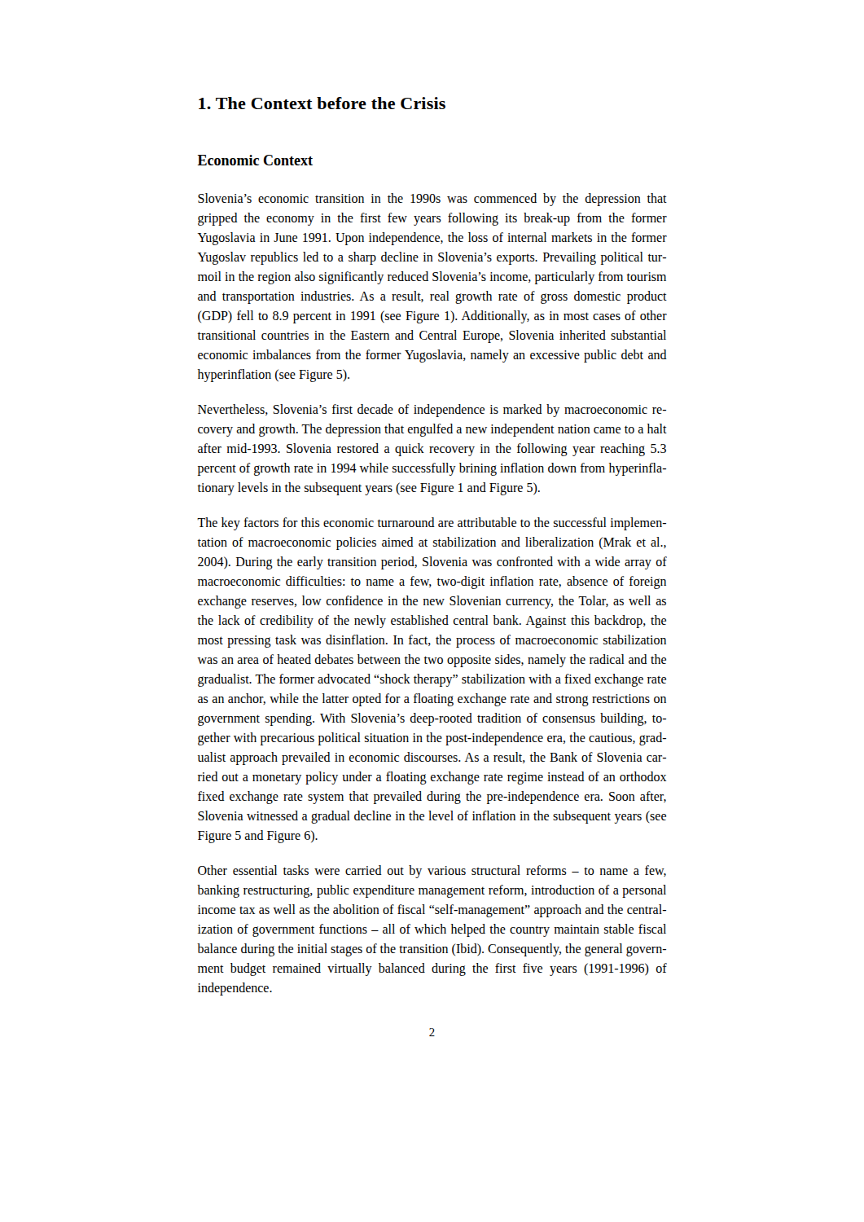1. The Context before the Crisis
Economic Context
Slovenia’s economic transition in the 1990s was commenced by the depression that gripped the economy in the first few years following its break-up from the former Yugoslavia in June 1991. Upon independence, the loss of internal markets in the former Yugoslav republics led to a sharp decline in Slovenia’s exports. Prevailing political turmoil in the region also significantly reduced Slovenia’s income, particularly from tourism and transportation industries. As a result, real growth rate of gross domestic product (GDP) fell to 8.9 percent in 1991 (see Figure 1). Additionally, as in most cases of other transitional countries in the Eastern and Central Europe, Slovenia inherited substantial economic imbalances from the former Yugoslavia, namely an excessive public debt and hyperinflation (see Figure 5).
Nevertheless, Slovenia’s first decade of independence is marked by macroeconomic recovery and growth. The depression that engulfed a new independent nation came to a halt after mid-1993. Slovenia restored a quick recovery in the following year reaching 5.3 percent of growth rate in 1994 while successfully brining inflation down from hyperinflationary levels in the subsequent years (see Figure 1 and Figure 5).
The key factors for this economic turnaround are attributable to the successful implementation of macroeconomic policies aimed at stabilization and liberalization (Mrak et al., 2004). During the early transition period, Slovenia was confronted with a wide array of macroeconomic difficulties: to name a few, two-digit inflation rate, absence of foreign exchange reserves, low confidence in the new Slovenian currency, the Tolar, as well as the lack of credibility of the newly established central bank. Against this backdrop, the most pressing task was disinflation. In fact, the process of macroeconomic stabilization was an area of heated debates between the two opposite sides, namely the radical and the gradualist. The former advocated “shock therapy” stabilization with a fixed exchange rate as an anchor, while the latter opted for a floating exchange rate and strong restrictions on government spending. With Slovenia’s deep-rooted tradition of consensus building, together with precarious political situation in the post-independence era, the cautious, gradualist approach prevailed in economic discourses. As a result, the Bank of Slovenia carried out a monetary policy under a floating exchange rate regime instead of an orthodox fixed exchange rate system that prevailed during the pre-independence era. Soon after, Slovenia witnessed a gradual decline in the level of inflation in the subsequent years (see Figure 5 and Figure 6).
Other essential tasks were carried out by various structural reforms – to name a few, banking restructuring, public expenditure management reform, introduction of a personal income tax as well as the abolition of fiscal “self-management” approach and the centralization of government functions – all of which helped the country maintain stable fiscal balance during the initial stages of the transition (Ibid). Consequently, the general government budget remained virtually balanced during the first five years (1991-1996) of independence.
2